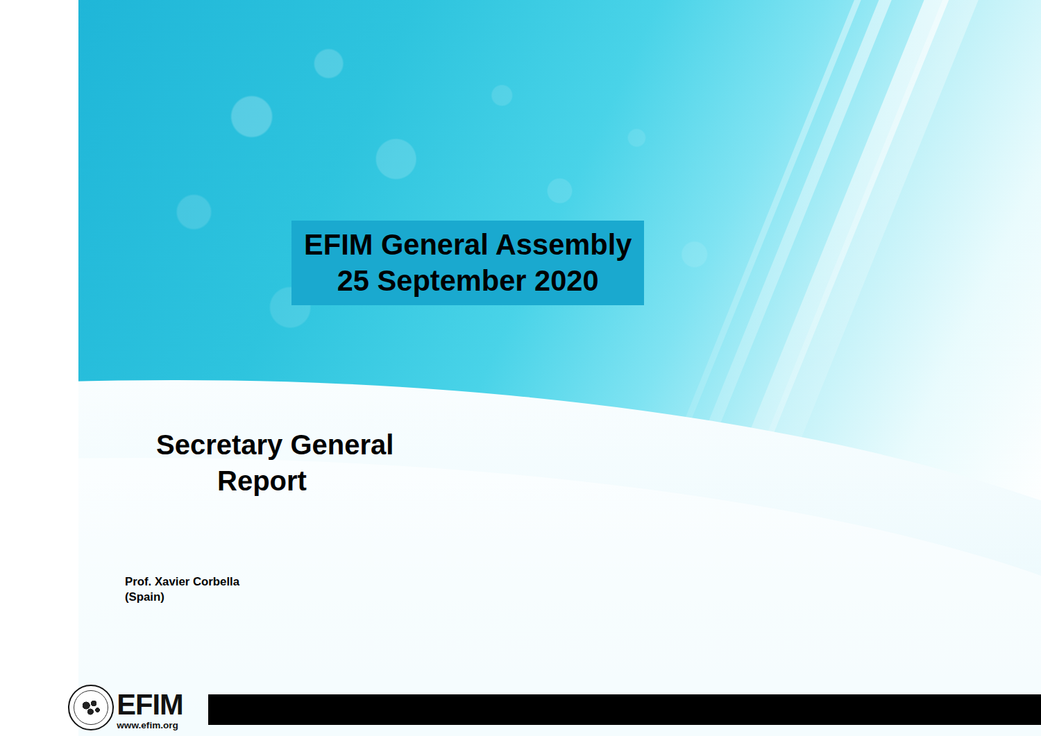EFIM General Assembly
25 September 2020
Secretary General Report
Prof. Xavier Corbella
(Spain)
EFIM www.efim.org